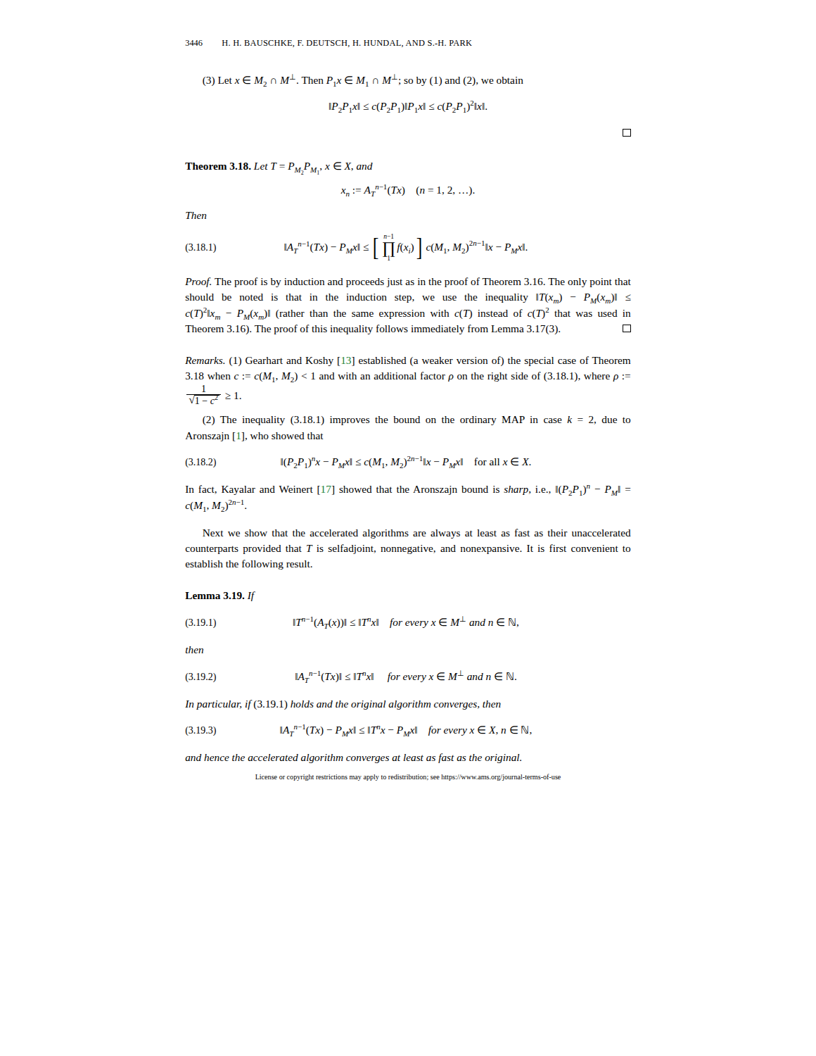3446 H. H. BAUSCHKE, F. DEUTSCH, H. HUNDAL, AND S.-H. PARK
(3) Let x ∈ M2 ∩ M⊥. Then P1x ∈ M1 ∩ M⊥; so by (1) and (2), we obtain
‖P2P1x‖ ≤ c(P2P1)‖P1x‖ ≤ c(P2P1)2‖x‖.
Theorem 3.18. Let T = PM2PM1, x ∈ X, and
xn := ATn−1(Tx) (n = 1, 2, …).
Then
(3.18.1)
‖ATn−1(Tx) − PMx‖ ≤ [n−1∏1 f(xi)] c(M1, M2)2n−1‖x − PMx‖.
Proof. The proof is by induction and proceeds just as in the proof of Theorem 3.16. The only point that should be noted is that in the induction step, we use the inequality ‖T(xm) − PM(xm)‖ ≤ c(T)2‖xm − PM(xm)‖ (rather than the same expression with c(T) instead of c(T)2 that was used in Theorem 3.16). The proof of this inequality follows immediately from Lemma 3.17(3).
Remarks. (1) Gearhart and Koshy [13] established (a weaker version of) the special case of Theorem 3.18 when c := c(M1, M2) < 1 and with an additional factor ρ on the right side of (3.18.1), where ρ := 11 − c2 ≥ 1.
(2) The inequality (3.18.1) improves the bound on the ordinary MAP in case k = 2, due to Aronszajn [1], who showed that
(3.18.2)
‖(P2P1)nx − PMx‖ ≤ c(M1, M2)2n−1‖x − PMx‖ for all x ∈ X.
In fact, Kayalar and Weinert [17] showed that the Aronszajn bound is sharp, i.e., ‖(P2P1)n − PM‖ = c(M1, M2)2n−1.
Next we show that the accelerated algorithms are always at least as fast as their unaccelerated counterparts provided that T is selfadjoint, nonnegative, and nonexpansive. It is first convenient to establish the following result.
Lemma 3.19. If
(3.19.1)
‖Tn−1(AT(x))‖ ≤ ‖Tnx‖ for every x ∈ M⊥ and n ∈ ℕ,
then
(3.19.2)
‖ATn−1(Tx)‖ ≤ ‖Tnx‖ for every x ∈ M⊥ and n ∈ ℕ.
In particular, if (3.19.1) holds and the original algorithm converges, then
(3.19.3)
‖ATn−1(Tx) − PMx‖ ≤ ‖Tnx − PMx‖ for every x ∈ X, n ∈ ℕ,
and hence the accelerated algorithm converges at least as fast as the original.
License or copyright restrictions may apply to redistribution; see https://www.ams.org/journal-terms-of-use